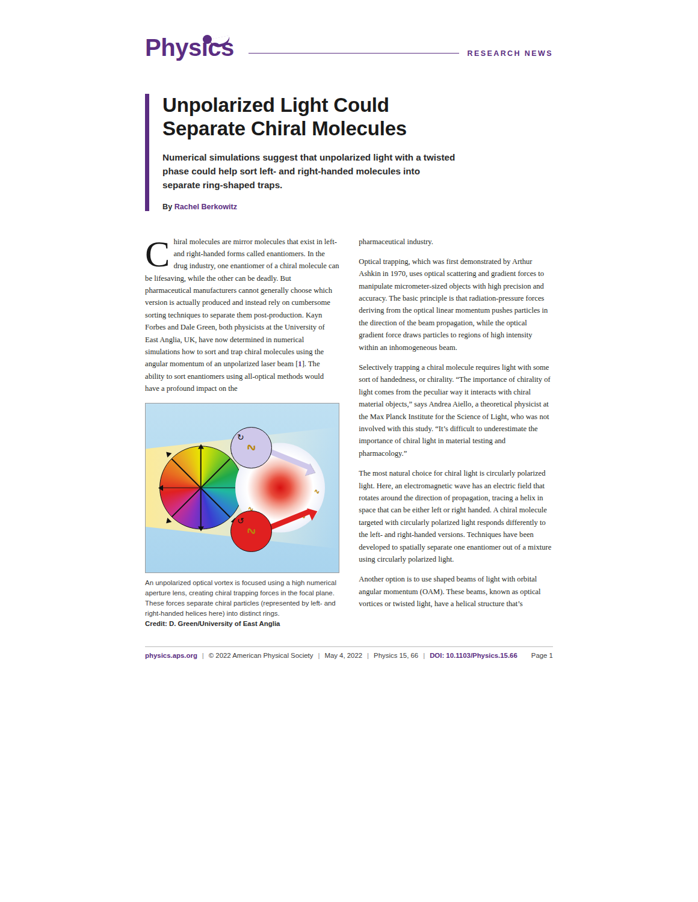Physics
RESEARCH NEWS
Unpolarized Light Could
Separate Chiral Molecules
Numerical simulations suggest that unpolarized light with a twisted phase could help sort left- and right-handed molecules into separate ring-shaped traps.
By Rachel Berkowitz
Chiral molecules are mirror molecules that exist in left- and right-handed forms called enantiomers. In the drug industry, one enantiomer of a chiral molecule can be lifesaving, while the other can be deadly. But pharmaceutical manufacturers cannot generally choose which version is actually produced and instead rely on cumbersome sorting techniques to separate them post-production. Kayn Forbes and Dale Green, both physicists at the University of East Anglia, UK, have now determined in numerical simulations how to sort and trap chiral molecules using the angular momentum of an unpolarized laser beam [1]. The ability to sort enantiomers using all-optical methods would have a profound impact on the
∿ ∿ ∿ ∿ ∿
↻ ∿
↺ ∿
An unpolarized optical vortex is focused using a high numerical aperture lens, creating chiral trapping forces in the focal plane. These forces separate chiral particles (represented by left- and right-handed helices here) into distinct rings.
Credit: D. Green/University of East Anglia
pharmaceutical industry.
Optical trapping, which was first demonstrated by Arthur Ashkin in 1970, uses optical scattering and gradient forces to manipulate micrometer-sized objects with high precision and accuracy. The basic principle is that radiation-pressure forces deriving from the optical linear momentum pushes particles in the direction of the beam propagation, while the optical gradient force draws particles to regions of high intensity within an inhomogeneous beam.
Selectively trapping a chiral molecule requires light with some sort of handedness, or chirality. “The importance of chirality of light comes from the peculiar way it interacts with chiral material objects,” says Andrea Aiello, a theoretical physicist at the Max Planck Institute for the Science of Light, who was not involved with this study. “It’s difficult to underestimate the importance of chiral light in material testing and pharmacology.”
The most natural choice for chiral light is circularly polarized light. Here, an electromagnetic wave has an electric field that rotates around the direction of propagation, tracing a helix in space that can be either left or right handed. A chiral molecule targeted with circularly polarized light responds differently to the left- and right-handed versions. Techniques have been developed to spatially separate one enantiomer out of a mixture using circularly polarized light.
Another option is to use shaped beams of light with orbital angular momentum (OAM). These beams, known as optical vortices or twisted light, have a helical structure that’s
physics.aps.org | © 2022 American Physical Society | May 4, 2022 | Physics 15, 66 | DOI: 10.1103/Physics.15.66 Page 1